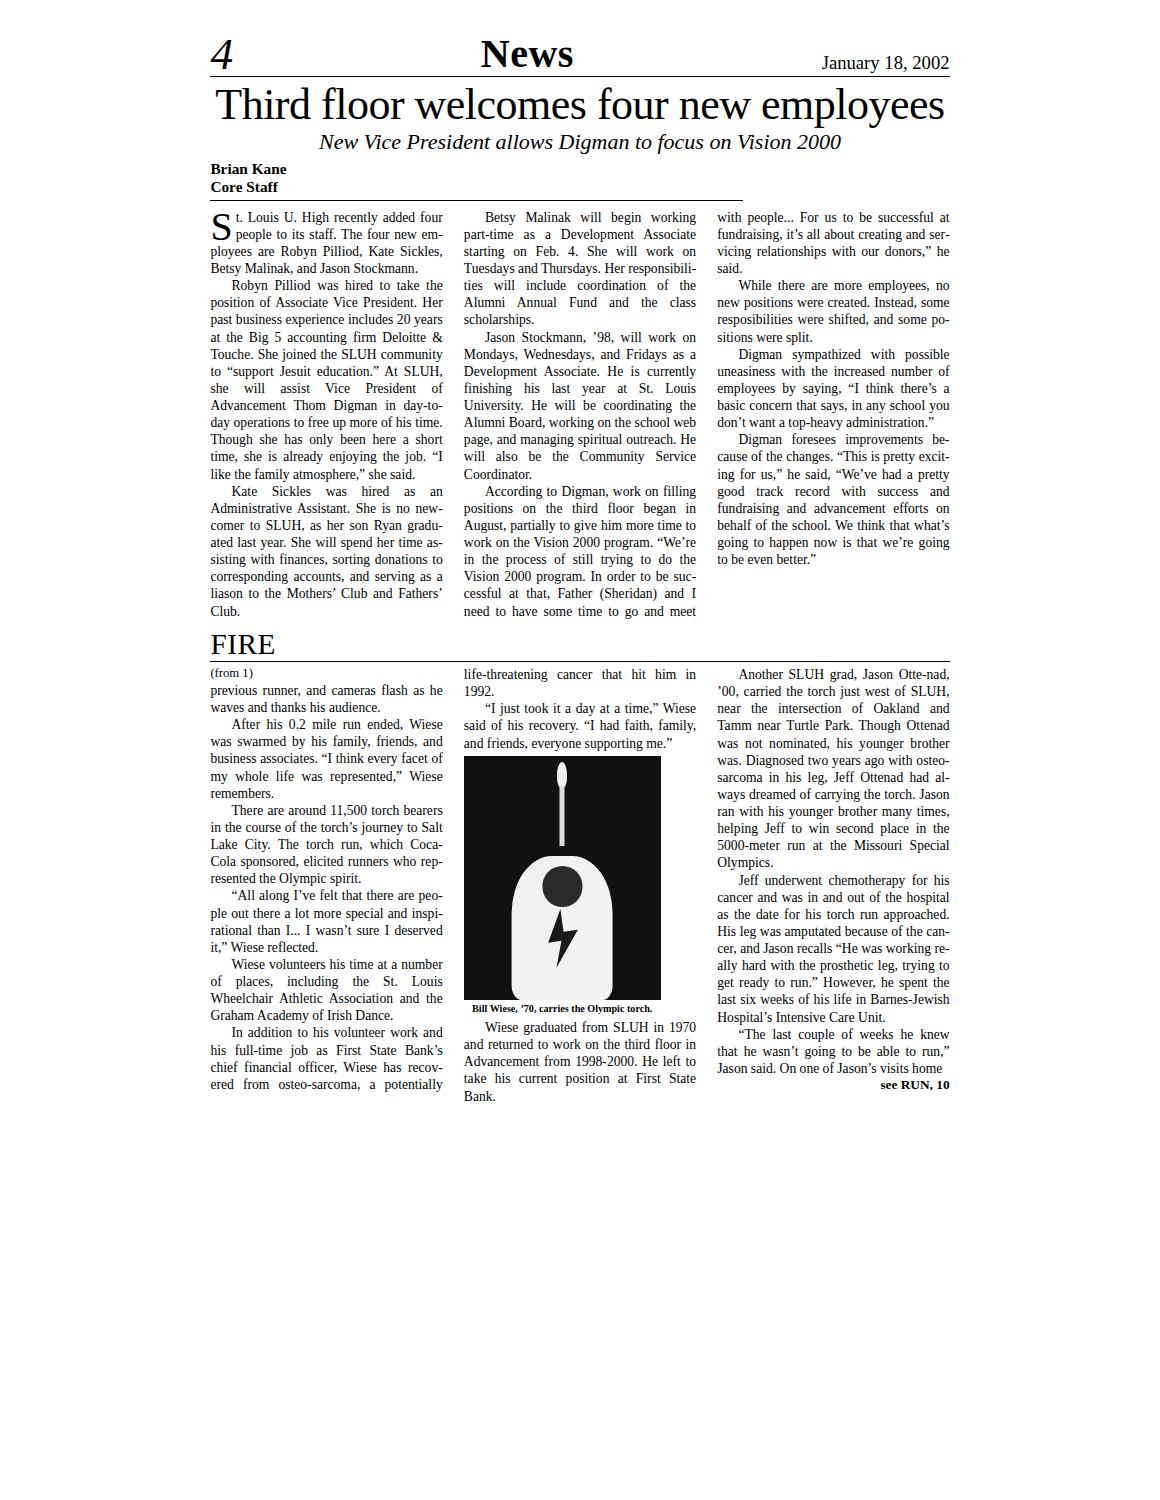4
News
January 18, 2002
Third floor welcomes four new employees
New Vice President allows Digman to focus on Vision 2000
Brian Kane
Core Staff
St. Louis U. High recently added four people to its staff. The four new employees are Robyn Pilliod, Kate Sickles, Betsy Malinak, and Jason Stockmann.
Robyn Pilliod was hired to take the position of Associate Vice President. Her past business experience includes 20 years at the Big 5 accounting firm Deloitte & Touche. She joined the SLUH community to “support Jesuit education.” At SLUH, she will assist Vice President of Advancement Thom Digman in day-to-day operations to free up more of his time. Though she has only been here a short time, she is already enjoying the job. “I like the family atmosphere,” she said.
Kate Sickles was hired as an Administrative Assistant. She is no newcomer to SLUH, as her son Ryan graduated last year. She will spend her time assisting with finances, sorting donations to corresponding accounts, and serving as a liason to the Mothers’ Club and Fathers’ Club.
Betsy Malinak will begin working part-time as a Development Associate starting on Feb. 4. She will work on Tuesdays and Thursdays. Her responsibilities will include coordination of the Alumni Annual Fund and the class scholarships.
Jason Stockmann, ’98, will work on Mondays, Wednesdays, and Fridays as a Development Associate. He is currently finishing his last year at St. Louis University. He will be coordinating the Alumni Board, working on the school web page, and managing spiritual outreach. He will also be the Community Service Coordinator.
According to Digman, work on filling positions on the third floor began in August, partially to give him more time to work on the Vision 2000 program. “We’re in the process of still trying to do the Vision 2000 program. In order to be successful at that, Father (Sheridan) and I need to have some time to go and meet with people... For us to be successful at fundraising, it’s all about creating and servicing relationships with our donors,” he said.
While there are more employees, no new positions were created. Instead, some resposibilities were shifted, and some positions were split.
Digman sympathized with possible uneasiness with the increased number of employees by saying, “I think there’s a basic concern that says, in any school you don’t want a top-heavy administration.”
Digman foresees improvements because of the changes. “This is pretty exciting for us,” he said, “We’ve had a pretty good track record with success and fundraising and advancement efforts on behalf of the school. We think that what’s going to happen now is that we’re going to be even better.”
FIRE
(from 1)
previous runner, and cameras flash as he waves and thanks his audience.
After his 0.2 mile run ended, Wiese was swarmed by his family, friends, and business associates. “I think every facet of my whole life was represented,” Wiese remembers.
There are around 11,500 torch bearers in the course of the torch’s journey to Salt Lake City. The torch run, which Coca-Cola sponsored, elicited runners who represented the Olympic spirit.
“All along I’ve felt that there are people out there a lot more special and inspirational than I... I wasn’t sure I deserved it,” Wiese reflected.
Wiese volunteers his time at a number of places, including the St. Louis Wheelchair Athletic Association and the Graham Academy of Irish Dance.
In addition to his volunteer work and his full-time job as First State Bank’s chief financial officer, Wiese has recovered from osteo-sarcoma, a potentially life-threatening cancer that hit him in 1992.
“I just took it a day at a time,” Wiese said of his recovery. “I had faith, family, and friends, everyone supporting me.”
Bill Wiese, ’70, carries the Olympic torch.
Wiese graduated from SLUH in 1970 and returned to work on the third floor in Advancement from 1998-2000. He left to take his current position at First State Bank.
Another SLUH grad, Jason Otte-nad, ’00, carried the torch just west of SLUH, near the intersection of Oakland and Tamm near Turtle Park. Though Ottenad was not nominated, his younger brother was. Diagnosed two years ago with osteo-sarcoma in his leg, Jeff Ottenad had always dreamed of carrying the torch. Jason ran with his younger brother many times, helping Jeff to win second place in the 5000-meter run at the Missouri Special Olympics.
Jeff underwent chemotherapy for his cancer and was in and out of the hospital as the date for his torch run approached. His leg was amputated because of the cancer, and Jason recalls “He was working really hard with the prosthetic leg, trying to get ready to run.” However, he spent the last six weeks of his life in Barnes-Jewish Hospital’s Intensive Care Unit.
“The last couple of weeks he knew that he wasn’t going to be able to run,” Jason said. On one of Jason’s visits home
see RUN, 10